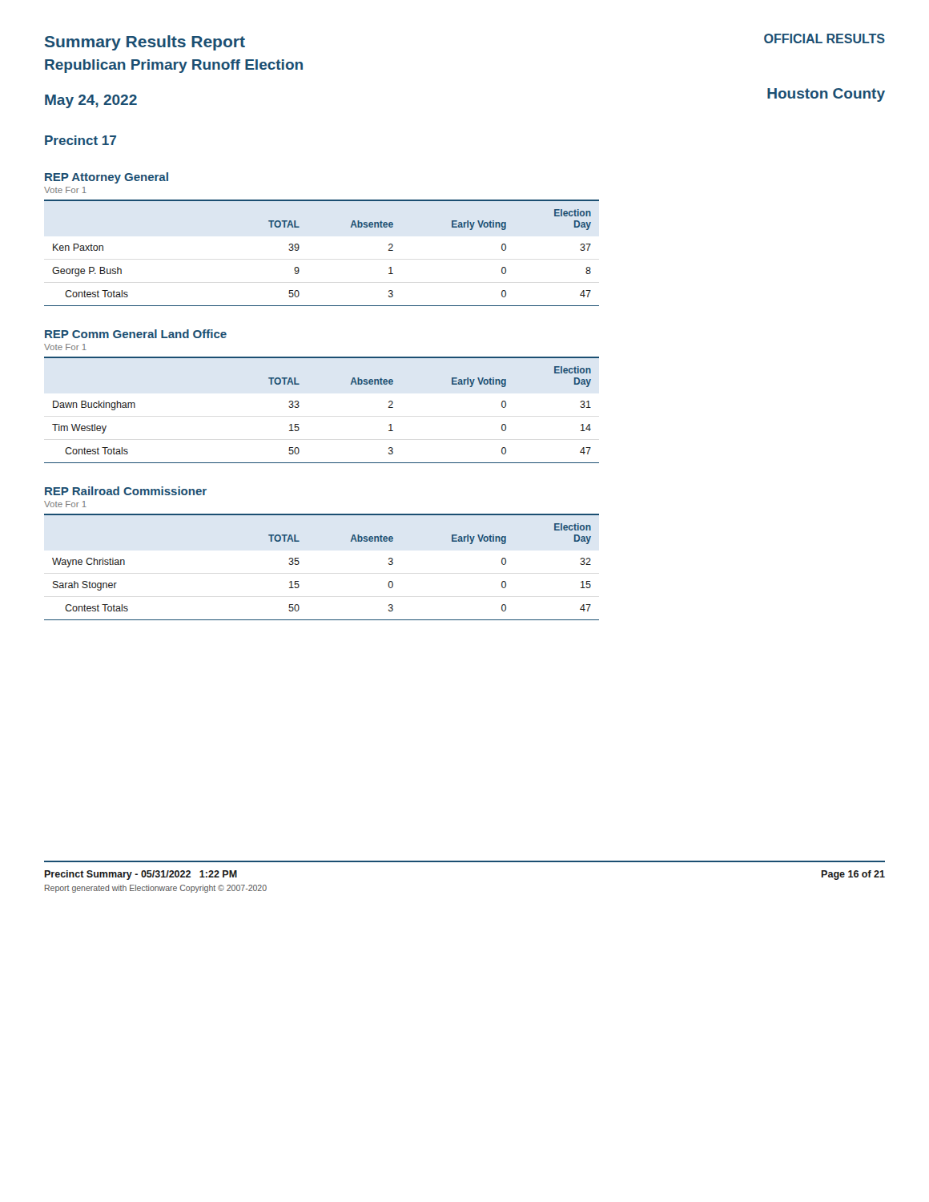Summary Results Report
Republican Primary Runoff Election
May 24, 2022
OFFICIAL RESULTS
Houston County
Precinct 17
REP Attorney General
Vote For 1
| | TOTAL | Absentee | Early Voting | Election Day |
| --- | --- | --- | --- | --- |
| Ken Paxton | 39 | 2 | 0 | 37 |
| George P. Bush | 9 | 1 | 0 | 8 |
| Contest Totals | 50 | 3 | 0 | 47 |
REP Comm General Land Office
Vote For 1
| | TOTAL | Absentee | Early Voting | Election Day |
| --- | --- | --- | --- | --- |
| Dawn Buckingham | 33 | 2 | 0 | 31 |
| Tim Westley | 15 | 1 | 0 | 14 |
| Contest Totals | 50 | 3 | 0 | 47 |
REP Railroad Commissioner
Vote For 1
| | TOTAL | Absentee | Early Voting | Election Day |
| --- | --- | --- | --- | --- |
| Wayne Christian | 35 | 3 | 0 | 32 |
| Sarah Stogner | 15 | 0 | 0 | 15 |
| Contest Totals | 50 | 3 | 0 | 47 |
Precinct Summary - 05/31/2022 1:22 PM
Page 16 of 21
Report generated with Electionware Copyright © 2007-2020